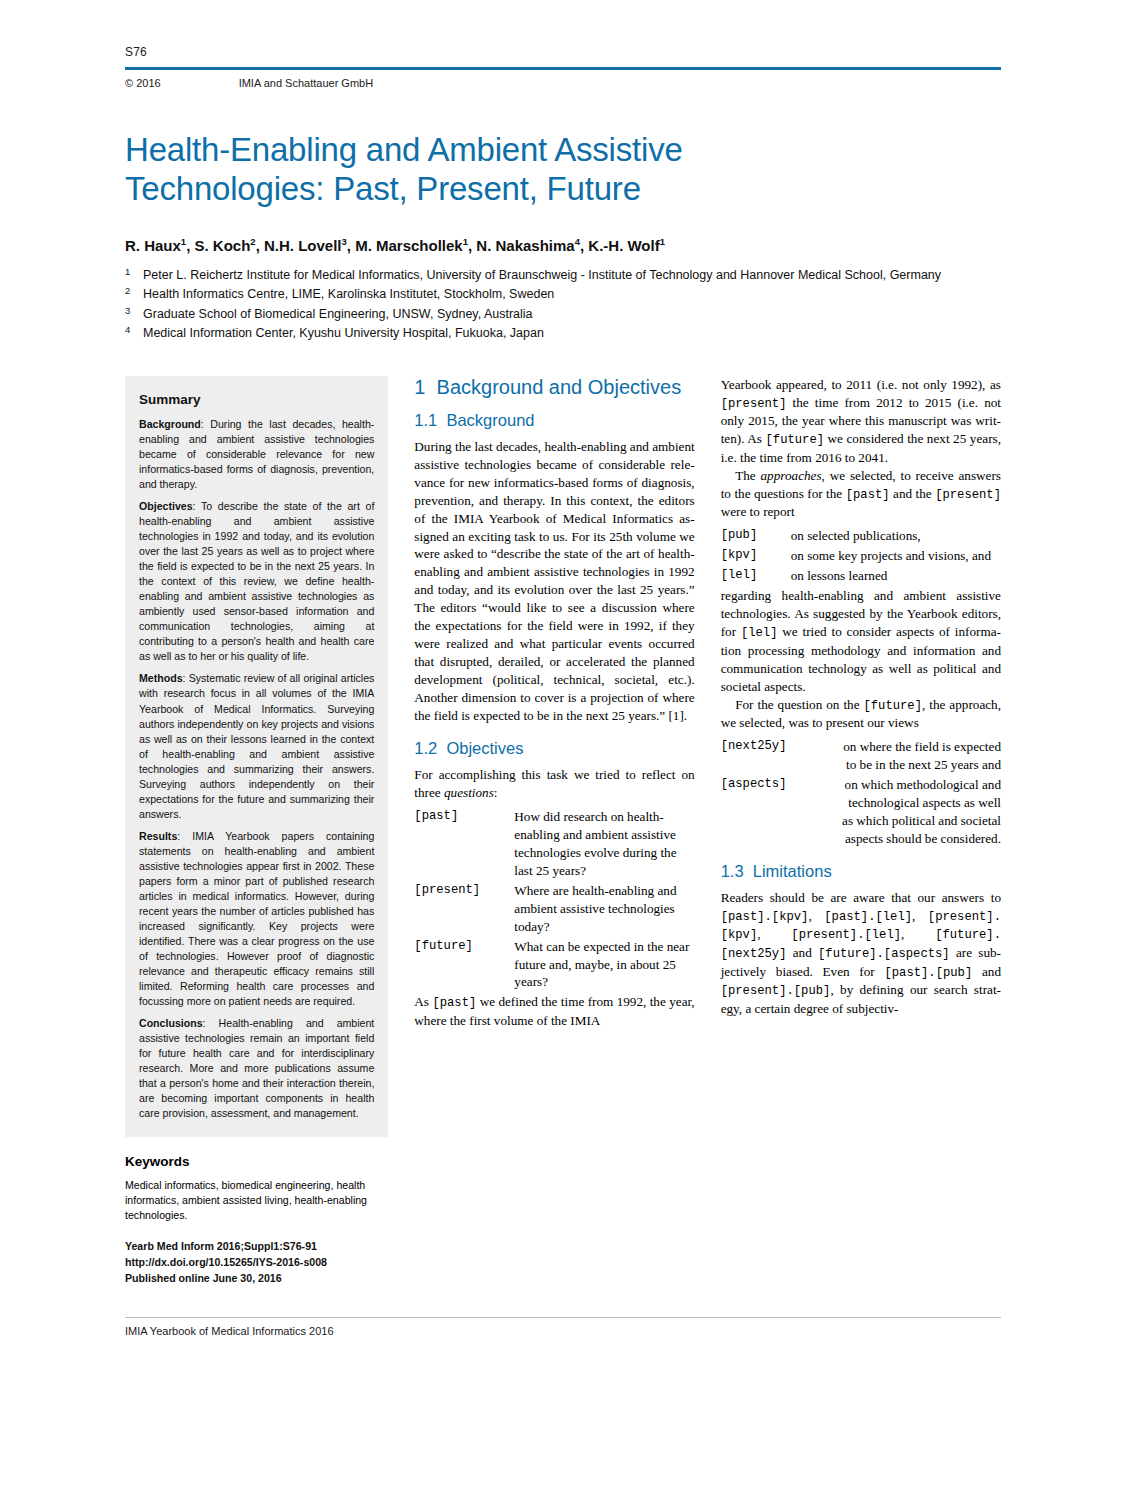S76
© 2016IMIA and Schattauer GmbH
Health-Enabling and Ambient Assistive
Technologies: Past, Present, Future
R. Haux1, S. Koch2, N.H. Lovell3, M. Marschollek1, N. Nakashima4, K.-H. Wolf1
1 Peter L. Reichertz Institute for Medical Informatics, University of Braunschweig - Institute of Technology and Hannover Medical School, Germany
2 Health Informatics Centre, LIME, Karolinska Institutet, Stockholm, Sweden
3 Graduate School of Biomedical Engineering, UNSW, Sydney, Australia
4 Medical Information Center, Kyushu University Hospital, Fukuoka, Japan
Summary
Background: During the last decades, health-enabling and ambient assistive technologies became of considerable relevance for new informatics-based forms of diagnosis, prevention, and therapy.
Objectives: To describe the state of the art of health-enabling and ambient assistive technologies in 1992 and today, and its evolution over the last 25 years as well as to project where the field is expected to be in the next 25 years. In the context of this review, we define health-enabling and ambient assistive technologies as ambiently used sensor-based information and communication technologies, aiming at contributing to a person's health and health care as well as to her or his quality of life.
Methods: Systematic review of all original articles with research focus in all volumes of the IMIA Yearbook of Medical Informatics. Surveying authors independently on key projects and visions as well as on their lessons learned in the context of health-enabling and ambient assistive technologies and summarizing their answers. Surveying authors independently on their expectations for the future and summarizing their answers.
Results: IMIA Yearbook papers containing statements on health-enabling and ambient assistive technologies appear first in 2002. These papers form a minor part of published research articles in medical informatics. However, during recent years the number of articles published has increased significantly. Key projects were identified. There was a clear progress on the use of technologies. However proof of diagnostic relevance and therapeutic efficacy remains still limited. Reforming health care processes and focussing more on patient needs are required.
Conclusions: Health-enabling and ambient assistive technologies remain an important field for future health care and for interdisciplinary research. More and more publications assume that a person's home and their interaction therein, are becoming important components in health care provision, assessment, and management.
Keywords
Medical informatics, biomedical engineering, health informatics, ambient assisted living, health-enabling technologies.
Yearb Med Inform 2016;Suppl1:S76-91
http://dx.doi.org/10.15265/IYS-2016-s008
Published online June 30, 2016
1 Background and Objectives
1.1 Background
During the last decades, health-enabling and ambient assistive technologies became of considerable relevance for new informatics-based forms of diagnosis, prevention, and therapy. In this context, the editors of the IMIA Yearbook of Medical Informatics assigned an exciting task to us. For its 25th volume we were asked to “describe the state of the art of health-enabling and ambient assistive technologies in 1992 and today, and its evolution over the last 25 years.” The editors “would like to see a discussion where the expectations for the field were in 1992, if they were realized and what particular events occurred that disrupted, derailed, or accelerated the planned development (political, technical, societal, etc.). Another dimension to cover is a projection of where the field is expected to be in the next 25 years.” [1].
1.2 Objectives
For accomplishing this task we tried to reflect on three questions:
[past]
How did research on health-enabling and ambient assistive technologies evolve during the last 25 years?
[present]
Where are health-enabling and ambient assistive technologies today?
[future]
What can be expected in the near future and, maybe, in about 25 years?
As [past] we defined the time from 1992, the year, where the first volume of the IMIA
Yearbook appeared, to 2011 (i.e. not only 1992), as [present] the time from 2012 to 2015 (i.e. not only 2015, the year where this manuscript was written). As [future] we considered the next 25 years, i.e. the time from 2016 to 2041.
The approaches, we selected, to receive answers to the questions for the [past] and the [present] were to report
[pub]
on selected publications,
[kpv]
on some key projects and visions, and
[lel]
on lessons learned
regarding health-enabling and ambient assistive technologies. As suggested by the Yearbook editors, for [lel] we tried to consider aspects of information processing methodology and information and communication technology as well as political and societal aspects.
For the question on the [future], the approach, we selected, was to present our views
[next25y]
on where the field is expected to be in the next 25 years and
[aspects]
on which methodological and technological aspects as well as which political and societal aspects should be considered.
1.3 Limitations
Readers should be are aware that our answers to [past].[kpv], [past].[lel], [present].[kpv], [present].[lel], [future].[next25y] and [future].[aspects] are subjectively biased. Even for [past].[pub] and [present].[pub], by defining our search strategy, a certain degree of subjectiv-
IMIA Yearbook of Medical Informatics 2016